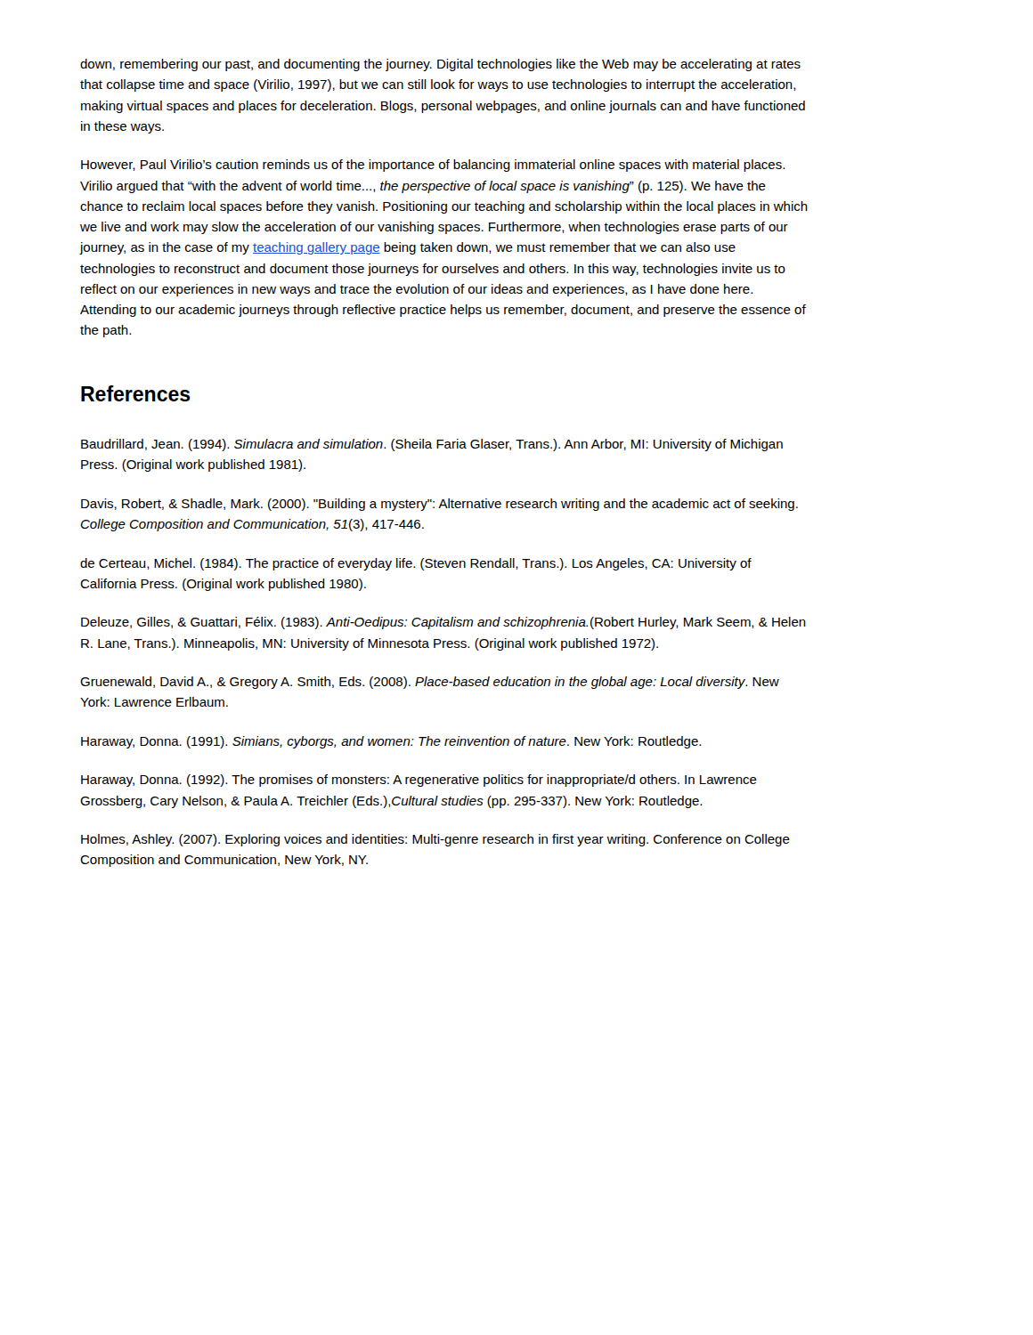down, remembering our past, and documenting the journey. Digital technologies like the Web may be accelerating at rates that collapse time and space (Virilio, 1997), but we can still look for ways to use technologies to interrupt the acceleration, making virtual spaces and places for deceleration. Blogs, personal webpages, and online journals can and have functioned in these ways.
However, Paul Virilio’s caution reminds us of the importance of balancing immaterial online spaces with material places. Virilio argued that “with the advent of world time..., the perspective of local space is vanishing” (p. 125). We have the chance to reclaim local spaces before they vanish. Positioning our teaching and scholarship within the local places in which we live and work may slow the acceleration of our vanishing spaces. Furthermore, when technologies erase parts of our journey, as in the case of my teaching gallery page being taken down, we must remember that we can also use technologies to reconstruct and document those journeys for ourselves and others. In this way, technologies invite us to reflect on our experiences in new ways and trace the evolution of our ideas and experiences, as I have done here. Attending to our academic journeys through reflective practice helps us remember, document, and preserve the essence of the path.
References
Baudrillard, Jean. (1994). Simulacra and simulation. (Sheila Faria Glaser, Trans.). Ann Arbor, MI: University of Michigan Press. (Original work published 1981).
Davis, Robert, & Shadle, Mark. (2000). "Building a mystery": Alternative research writing and the academic act of seeking. College Composition and Communication, 51(3), 417-446.
de Certeau, Michel. (1984). The practice of everyday life. (Steven Rendall, Trans.). Los Angeles, CA: University of California Press. (Original work published 1980).
Deleuze, Gilles, & Guattari, Félix. (1983). Anti-Oedipus: Capitalism and schizophrenia.(Robert Hurley, Mark Seem, & Helen R. Lane, Trans.). Minneapolis, MN: University of Minnesota Press. (Original work published 1972).
Gruenewald, David A., & Gregory A. Smith, Eds. (2008). Place-based education in the global age: Local diversity. New York: Lawrence Erlbaum.
Haraway, Donna. (1991). Simians, cyborgs, and women: The reinvention of nature. New York: Routledge.
Haraway, Donna. (1992). The promises of monsters: A regenerative politics for inappropriate/d others. In Lawrence Grossberg, Cary Nelson, & Paula A. Treichler (Eds.),Cultural studies (pp. 295-337). New York: Routledge.
Holmes, Ashley. (2007). Exploring voices and identities: Multi-genre research in first year writing. Conference on College Composition and Communication, New York, NY.